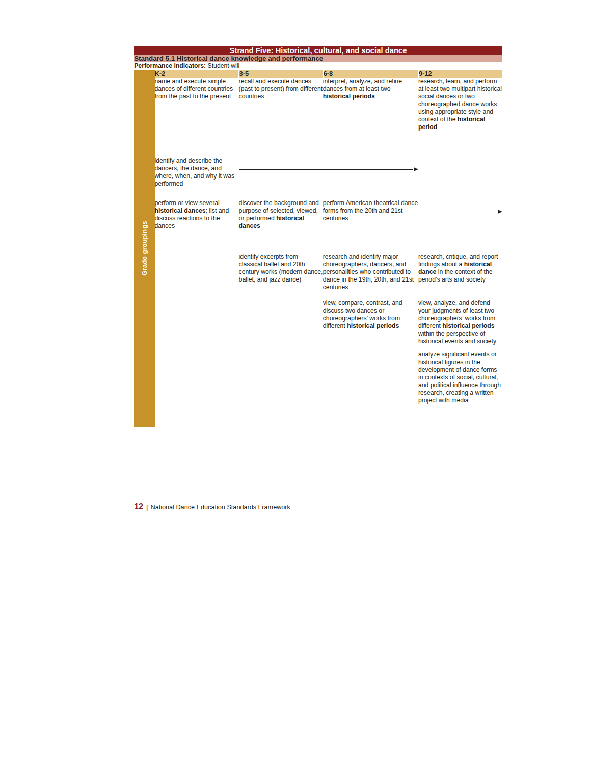| Strand Five: Historical, cultural, and social dance |
| Standard 5.1 Historical dance knowledge and performance |
| Performance indicators: Student will |
| Grade groupings | K-2 | 3-5 | 6-8 | 9-12 |
| name and execute simple dances of different countries from the past to the present | recall and execute dances (past to present) from different countries | interpret, analyze, and refine dances from at least two historical periods | research, learn, and perform at least two multipart historical social dances or two choreographed dance works using appropriate style and context of the historical period |
| identify and describe the dancers, the dance, and where, when, and why it was performed | | |
| perform or view several historical dances ; list and discuss reactions to the dances | discover the background and purpose of selected, viewed, or performed historical dances | perform American theatrical dance forms from the 20th and 21st centuries | |
| | identify excerpts from classical ballet and 20th century works (modern dance, ballet, and jazz dance) | research and identify major choreographers, dancers, and personalities who contributed to dance in the 19th, 20th, and 21st centuries | research, critique, and report findings about a historical dance in the context of the period’s arts and society |
| | | view, compare, contrast, and discuss two dances or choreographers’ works from different historical periods | view, analyze, and defend your judgments of least two choreographers’ works from different historical periods within the perspective of historical events and society |
| | | | analyze significant events or historical figures in the development of dance forms in contexts of social, cultural, and political influence through research, creating a written project with media |
12|National Dance Education Standards Framework